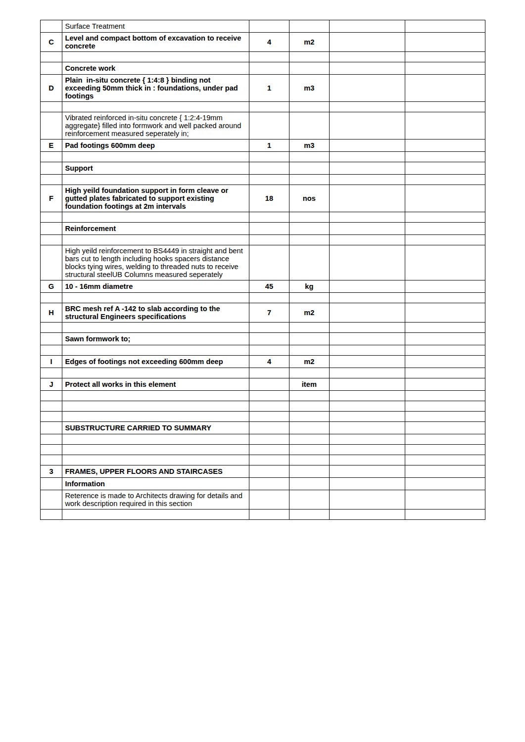| | Surface Treatment | | | | |
| C | Level and compact bottom of excavation to receive concrete | 4 | m2 | | |
| | Concrete work | | | | |
| D | Plain in-situ concrete { 1:4:8 } binding not exceeding 50mm thick in : foundations, under pad footings | 1 | m3 | | |
| | Vibrated reinforced in-situ concrete { 1:2:4-19mm aggregate} filled into formwork and well packed around reinforcement measured seperately in; | | | | |
| E | Pad footings 600mm deep | 1 | m3 | | |
| | Support | | | | |
| F | High yeild foundation support in form cleave or gutted plates fabricated to support existing foundation footings at 2m intervals | 18 | nos | | |
| | Reinforcement | | | | |
| | High yeild reinforcement to BS4449 in straight and bent bars cut to length including hooks spacers distance blocks tying wires, welding to threaded nuts to receive structural steelUB Columns measured seperately | | | | |
| G | 10 - 16mm diametre | 45 | kg | | |
| H | BRC mesh ref A -142 to slab according to the structural Engineers specifications | 7 | m2 | | |
| | Sawn formwork to; | | | | |
| I | Edges of footings not exceeding 600mm deep | 4 | m2 | | |
| J | Protect all works in this element | | item | | |
| | SUBSTRUCTURE CARRIED TO SUMMARY | | | | |
| 3 | FRAMES, UPPER FLOORS AND STAIRCASES | | | | |
| | Information | | | | |
| | Reterence is made to Architects drawing for details and work description required in this section | | | | |